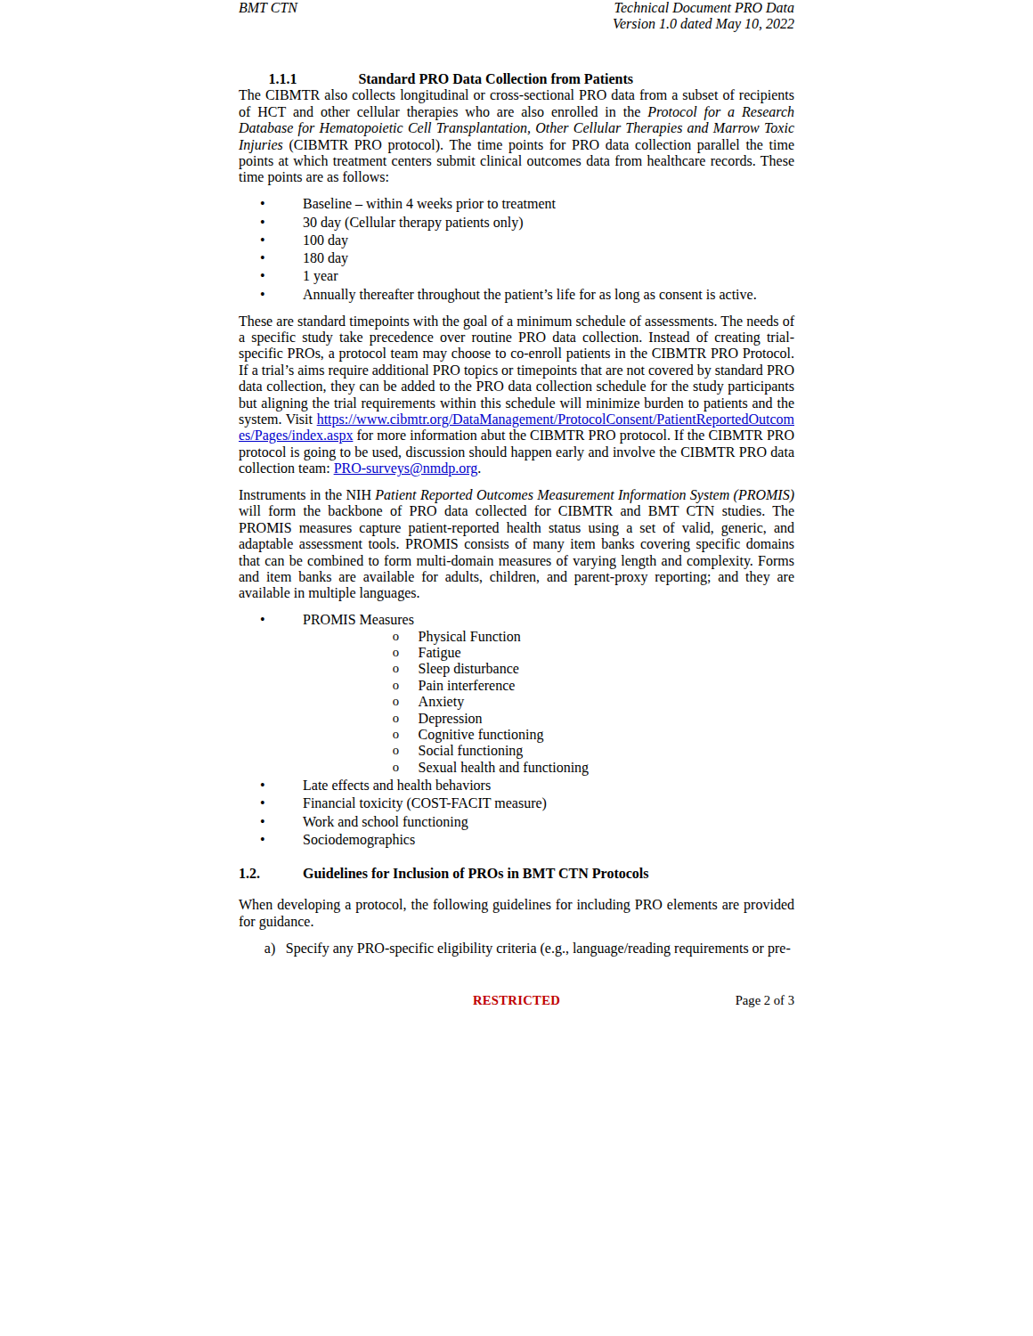BMT CTN
Technical Document PRO Data
Version 1.0 dated May 10, 2022
1.1.1 Standard PRO Data Collection from Patients
The CIBMTR also collects longitudinal or cross-sectional PRO data from a subset of recipients of HCT and other cellular therapies who are also enrolled in the Protocol for a Research Database for Hematopoietic Cell Transplantation, Other Cellular Therapies and Marrow Toxic Injuries (CIBMTR PRO protocol). The time points for PRO data collection parallel the time points at which treatment centers submit clinical outcomes data from healthcare records. These time points are as follows:
Baseline – within 4 weeks prior to treatment
30 day (Cellular therapy patients only)
100 day
180 day
1 year
Annually thereafter throughout the patient’s life for as long as consent is active.
These are standard timepoints with the goal of a minimum schedule of assessments. The needs of a specific study take precedence over routine PRO data collection. Instead of creating trial-specific PROs, a protocol team may choose to co-enroll patients in the CIBMTR PRO Protocol. If a trial’s aims require additional PRO topics or timepoints that are not covered by standard PRO data collection, they can be added to the PRO data collection schedule for the study participants but aligning the trial requirements within this schedule will minimize burden to patients and the system. Visit https://www.cibmtr.org/DataManagement/ProtocolConsent/PatientReportedOutcomes/Pages/index.aspx for more information abut the CIBMTR PRO protocol. If the CIBMTR PRO protocol is going to be used, discussion should happen early and involve the CIBMTR PRO data collection team: PRO-surveys@nmdp.org.
Instruments in the NIH Patient Reported Outcomes Measurement Information System (PROMIS) will form the backbone of PRO data collected for CIBMTR and BMT CTN studies. The PROMIS measures capture patient-reported health status using a set of valid, generic, and adaptable assessment tools. PROMIS consists of many item banks covering specific domains that can be combined to form multi-domain measures of varying length and complexity. Forms and item banks are available for adults, children, and parent-proxy reporting; and they are available in multiple languages.
PROMIS Measures
Physical Function
Fatigue
Sleep disturbance
Pain interference
Anxiety
Depression
Cognitive functioning
Social functioning
Sexual health and functioning
Late effects and health behaviors
Financial toxicity (COST-FACIT measure)
Work and school functioning
Sociodemographics
1.2. Guidelines for Inclusion of PROs in BMT CTN Protocols
When developing a protocol, the following guidelines for including PRO elements are provided for guidance.
Specify any PRO-specific eligibility criteria (e.g., language/reading requirements or pre-
RESTRICTED Page 2 of 3